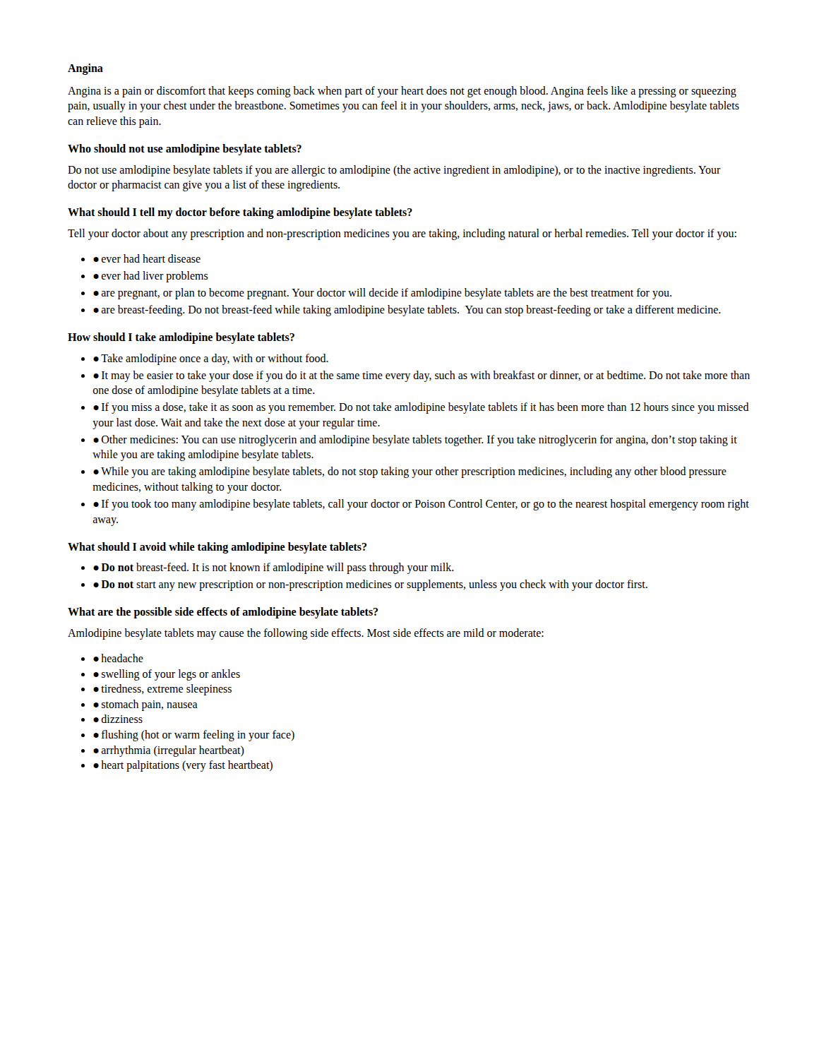Angina
Angina is a pain or discomfort that keeps coming back when part of your heart does not get enough blood. Angina feels like a pressing or squeezing pain, usually in your chest under the breastbone. Sometimes you can feel it in your shoulders, arms, neck, jaws, or back. Amlodipine besylate tablets can relieve this pain.
Who should not use amlodipine besylate tablets?
Do not use amlodipine besylate tablets if you are allergic to amlodipine (the active ingredient in amlodipine), or to the inactive ingredients. Your doctor or pharmacist can give you a list of these ingredients.
What should I tell my doctor before taking amlodipine besylate tablets?
Tell your doctor about any prescription and non-prescription medicines you are taking, including natural or herbal remedies. Tell your doctor if you:
ever had heart disease
ever had liver problems
are pregnant, or plan to become pregnant. Your doctor will decide if amlodipine besylate tablets are the best treatment for you.
are breast-feeding. Do not breast-feed while taking amlodipine besylate tablets. You can stop breast-feeding or take a different medicine.
How should I take amlodipine besylate tablets?
Take amlodipine once a day, with or without food.
It may be easier to take your dose if you do it at the same time every day, such as with breakfast or dinner, or at bedtime. Do not take more than one dose of amlodipine besylate tablets at a time.
If you miss a dose, take it as soon as you remember. Do not take amlodipine besylate tablets if it has been more than 12 hours since you missed your last dose. Wait and take the next dose at your regular time.
Other medicines: You can use nitroglycerin and amlodipine besylate tablets together. If you take nitroglycerin for angina, don’t stop taking it while you are taking amlodipine besylate tablets.
While you are taking amlodipine besylate tablets, do not stop taking your other prescription medicines, including any other blood pressure medicines, without talking to your doctor.
If you took too many amlodipine besylate tablets, call your doctor or Poison Control Center, or go to the nearest hospital emergency room right away.
What should I avoid while taking amlodipine besylate tablets?
Do not breast-feed. It is not known if amlodipine will pass through your milk.
Do not start any new prescription or non-prescription medicines or supplements, unless you check with your doctor first.
What are the possible side effects of amlodipine besylate tablets?
Amlodipine besylate tablets may cause the following side effects. Most side effects are mild or moderate:
headache
swelling of your legs or ankles
tiredness, extreme sleepiness
stomach pain, nausea
dizziness
flushing (hot or warm feeling in your face)
arrhythmia (irregular heartbeat)
heart palpitations (very fast heartbeat)